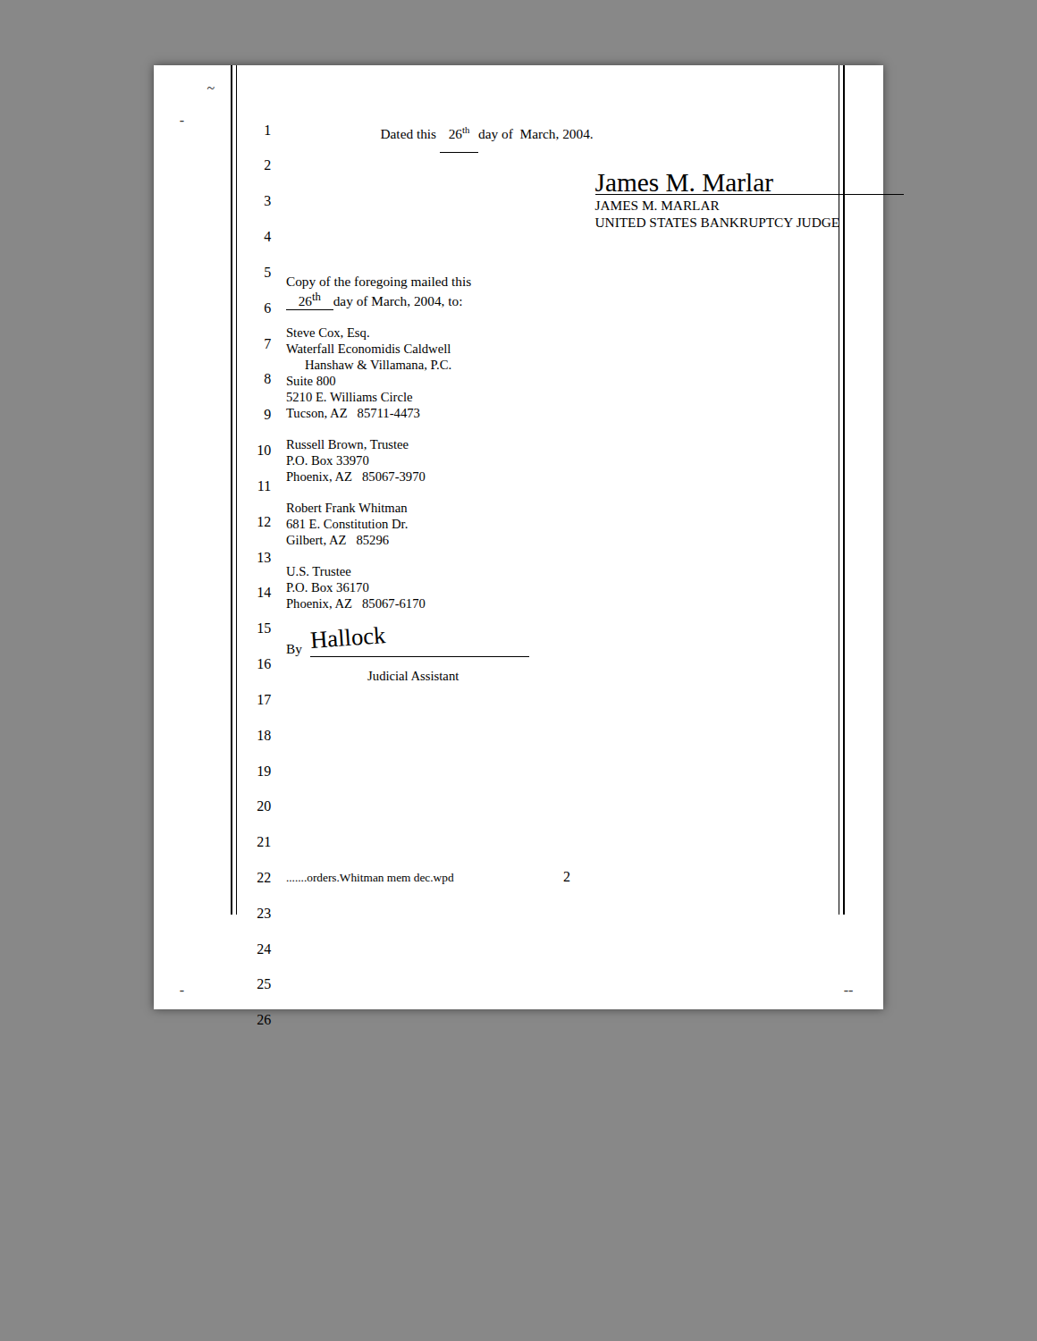~
-
1
2
3
4
5
6
7
8
9
10
11
12
13
14
15
16
17
18
19
20
21
22
23
24
25
26
Dated this 26thday of March, 2004.
James M. Marlar
JAMES M. MARLAR
UNITED STATES BANKRUPTCY JUDGE
Copy of the foregoing mailed this
26thday of March, 2004, to:
Steve Cox, Esq.
Waterfall Economidis Caldwell
Hanshaw & Villamana, P.C.
Suite 800
5210 E. Williams Circle
Tucson, AZ 85711-4473
Russell Brown, Trustee
P.O. Box 33970
Phoenix, AZ 85067-3970
Robert Frank Whitman
681 E. Constitution Dr.
Gilbert, AZ 85296
U.S. Trustee
P.O. Box 36170
Phoenix, AZ 85067-6170
By Hallock Judicial Assistant
.......orders.Whitman mem dec.wpd
2
-
--